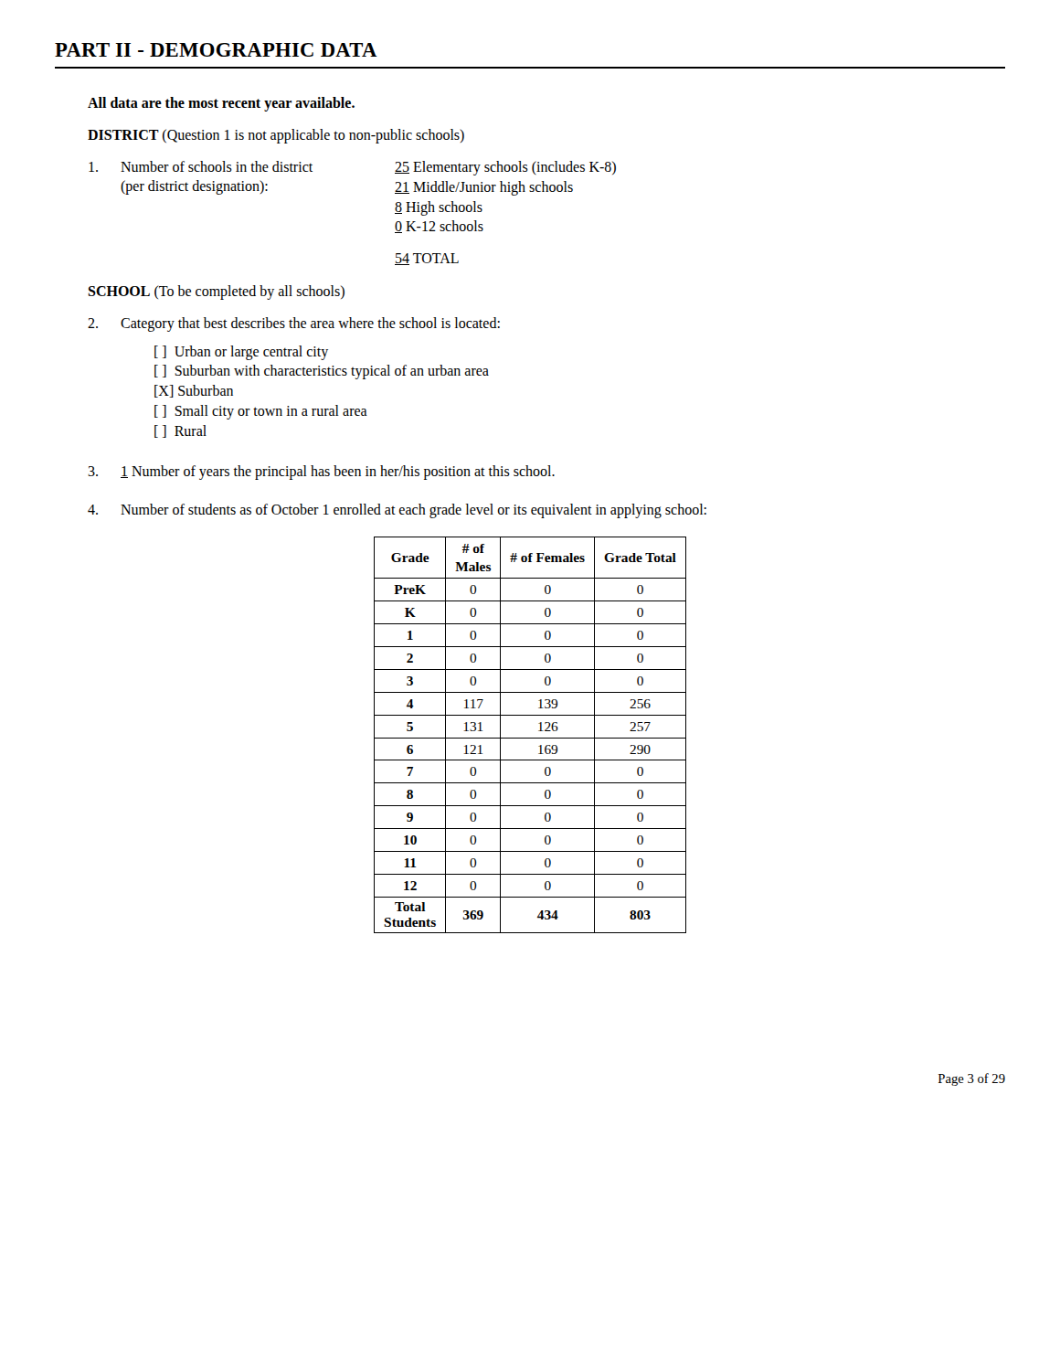PART II - DEMOGRAPHIC DATA
All data are the most recent year available.
DISTRICT (Question 1 is not applicable to non-public schools)
1.
Number of schools in the district
(per district designation):
25 Elementary schools (includes K-8)
21 Middle/Junior high schools
8 High schools
0 K-12 schools
54 TOTAL
SCHOOL (To be completed by all schools)
2.
Category that best describes the area where the school is located:
[ ] Urban or large central city
[ ] Suburban with characteristics typical of an urban area
[X] Suburban
[ ] Small city or town in a rural area
[ ] Rural
3.
1 Number of years the principal has been in her/his position at this school.
4.
Number of students as of October 1 enrolled at each grade level or its equivalent in applying school:
| Grade | # of Males | # of Females | Grade Total |
| --- | --- | --- | --- |
| PreK | 0 | 0 | 0 |
| K | 0 | 0 | 0 |
| 1 | 0 | 0 | 0 |
| 2 | 0 | 0 | 0 |
| 3 | 0 | 0 | 0 |
| 4 | 117 | 139 | 256 |
| 5 | 131 | 126 | 257 |
| 6 | 121 | 169 | 290 |
| 7 | 0 | 0 | 0 |
| 8 | 0 | 0 | 0 |
| 9 | 0 | 0 | 0 |
| 10 | 0 | 0 | 0 |
| 11 | 0 | 0 | 0 |
| 12 | 0 | 0 | 0 |
| Total Students | 369 | 434 | 803 |
Page 3 of 29